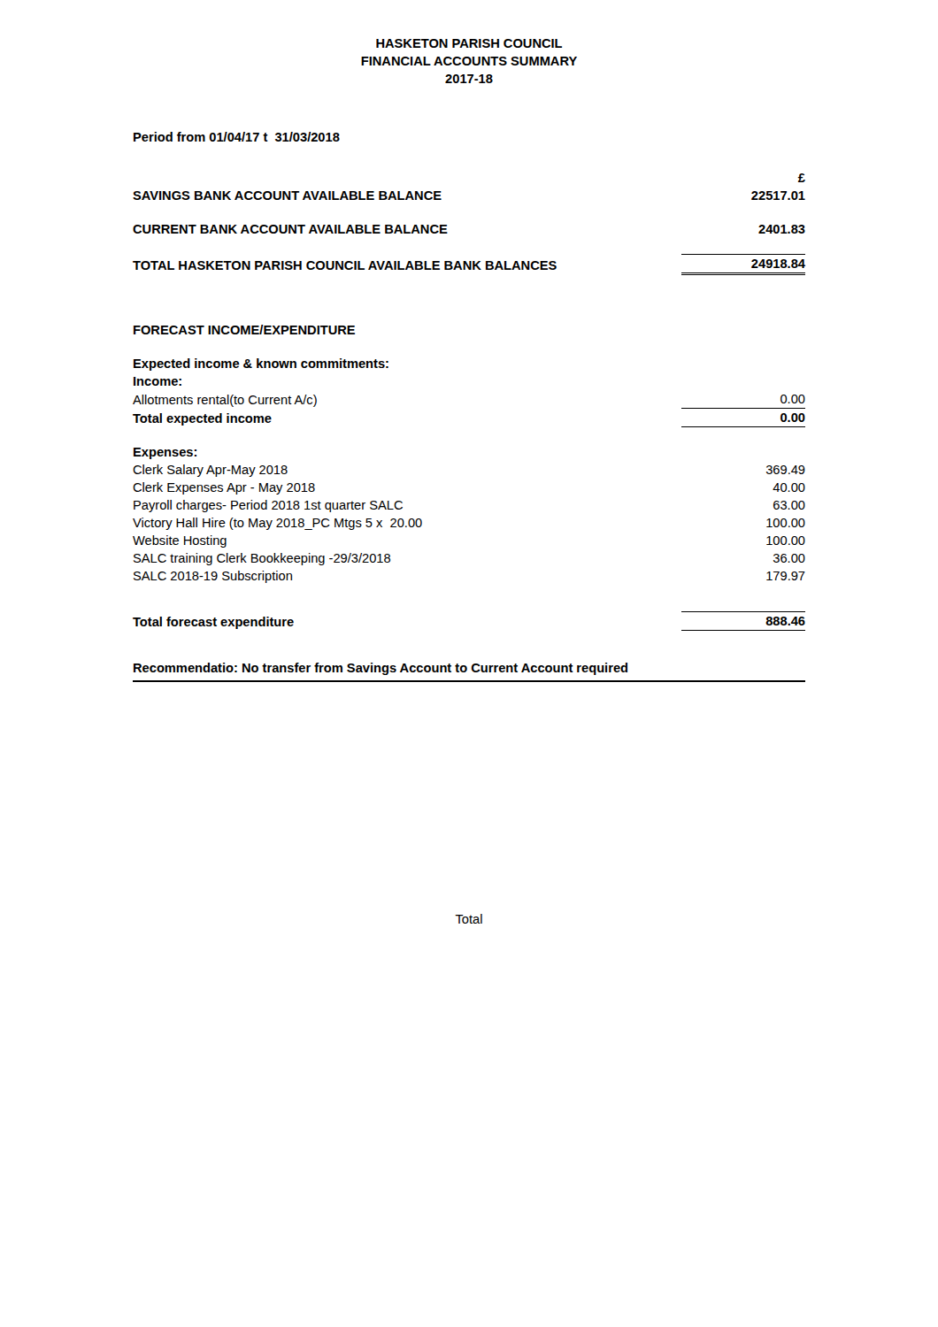HASKETON PARISH COUNCIL
FINANCIAL ACCOUNTS SUMMARY
2017-18
Period from 01/04/17 t 31/03/2018
| | £ |
| SAVINGS BANK ACCOUNT AVAILABLE BALANCE | 22517.01 |
| CURRENT BANK ACCOUNT AVAILABLE BALANCE | 2401.83 |
| TOTAL HASKETON PARISH COUNCIL AVAILABLE BANK BALANCES | 24918.84 |
| FORECAST INCOME/EXPENDITURE | |
| Expected income & known commitments: | |
| Income: | |
| Allotments rental(to Current A/c) | 0.00 |
| Total expected income | 0.00 |
| Expenses: | |
| Clerk Salary Apr-May 2018 | 369.49 |
| Clerk Expenses Apr - May 2018 | 40.00 |
| Payroll charges- Period 2018 1st quarter SALC | 63.00 |
| Victory Hall Hire (to May 2018_PC Mtgs 5 x 20.00 | 100.00 |
| Website Hosting | 100.00 |
| SALC training Clerk Bookkeeping -29/3/2018 | 36.00 |
| SALC 2018-19 Subscription | 179.97 |
| Total forecast expenditure | 888.46 |
Recommendatio: No transfer from Savings Account to Current Account required
Total